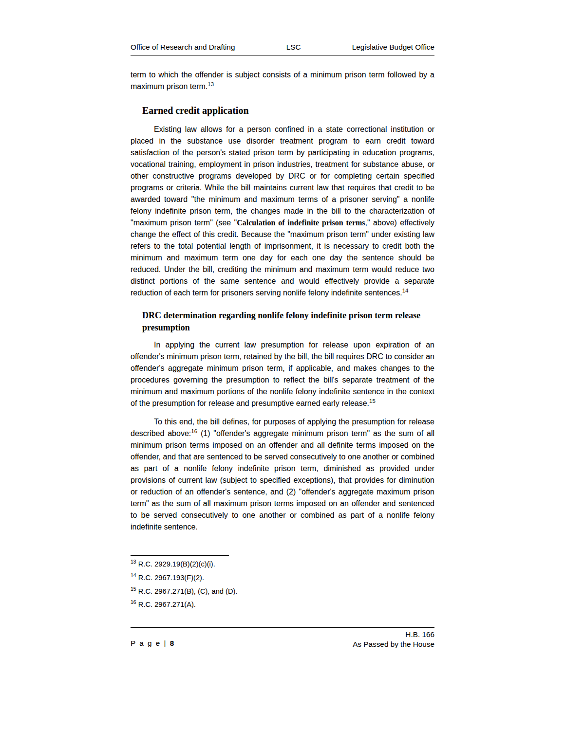Office of Research and Drafting LSC Legislative Budget Office
term to which the offender is subject consists of a minimum prison term followed by a maximum prison term.13
Earned credit application
Existing law allows for a person confined in a state correctional institution or placed in the substance use disorder treatment program to earn credit toward satisfaction of the person's stated prison term by participating in education programs, vocational training, employment in prison industries, treatment for substance abuse, or other constructive programs developed by DRC or for completing certain specified programs or criteria. While the bill maintains current law that requires that credit to be awarded toward "the minimum and maximum terms of a prisoner serving" a nonlife felony indefinite prison term, the changes made in the bill to the characterization of "maximum prison term" (see "Calculation of indefinite prison terms," above) effectively change the effect of this credit. Because the "maximum prison term" under existing law refers to the total potential length of imprisonment, it is necessary to credit both the minimum and maximum term one day for each one day the sentence should be reduced. Under the bill, crediting the minimum and maximum term would reduce two distinct portions of the same sentence and would effectively provide a separate reduction of each term for prisoners serving nonlife felony indefinite sentences.14
DRC determination regarding nonlife felony indefinite prison term release presumption
In applying the current law presumption for release upon expiration of an offender's minimum prison term, retained by the bill, the bill requires DRC to consider an offender's aggregate minimum prison term, if applicable, and makes changes to the procedures governing the presumption to reflect the bill's separate treatment of the minimum and maximum portions of the nonlife felony indefinite sentence in the context of the presumption for release and presumptive earned early release.15
To this end, the bill defines, for purposes of applying the presumption for release described above:16 (1) "offender's aggregate minimum prison term" as the sum of all minimum prison terms imposed on an offender and all definite terms imposed on the offender, and that are sentenced to be served consecutively to one another or combined as part of a nonlife felony indefinite prison term, diminished as provided under provisions of current law (subject to specified exceptions), that provides for diminution or reduction of an offender's sentence, and (2) "offender's aggregate maximum prison term" as the sum of all maximum prison terms imposed on an offender and sentenced to be served consecutively to one another or combined as part of a nonlife felony indefinite sentence.
13 R.C. 2929.19(B)(2)(c)(i).
14 R.C. 2967.193(F)(2).
15 R.C. 2967.271(B), (C), and (D).
16 R.C. 2967.271(A).
P a g e | 8 H.B. 166 As Passed by the House